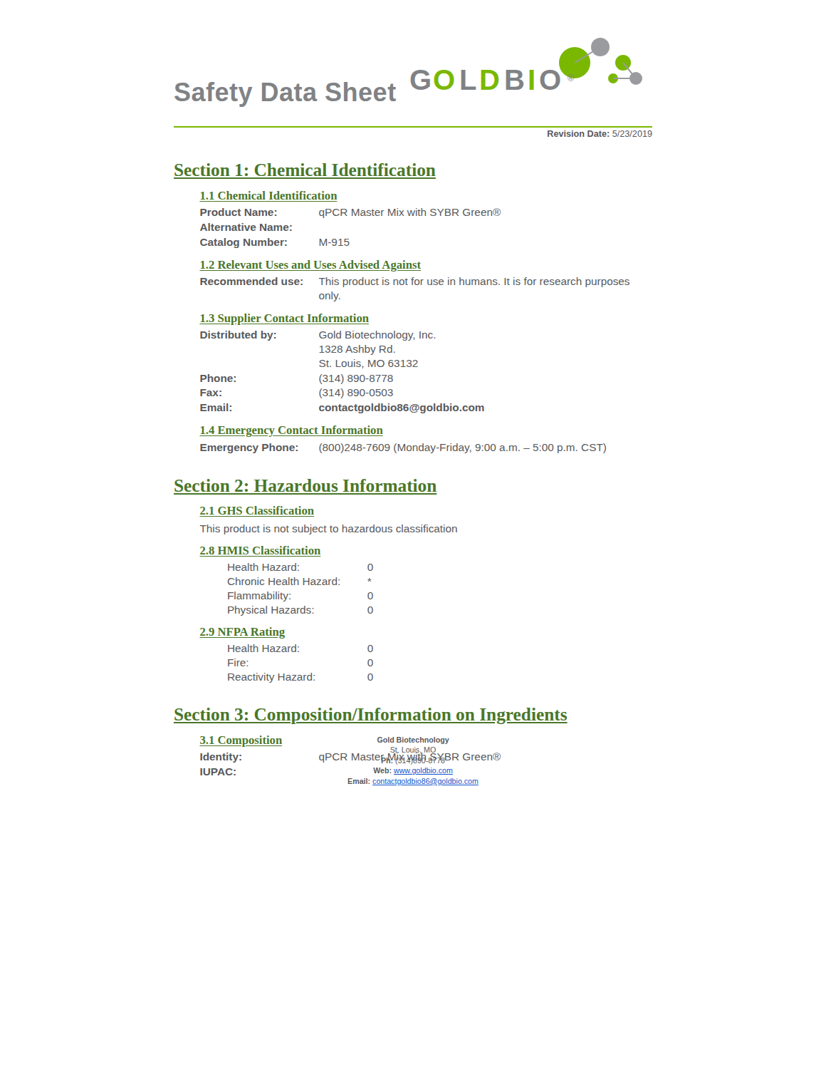Safety Data Sheet
G O L D B I O ®
Revision Date: 5/23/2019
Section 1: Chemical Identification
1.1 Chemical Identification
| Product Name: | qPCR Master Mix with SYBR Green® |
| Alternative Name: | |
| Catalog Number: | M-915 |
1.2 Relevant Uses and Uses Advised Against
| Recommended use: | This product is not for use in humans. It is for research purposes only. |
1.3 Supplier Contact Information
| Distributed by: | Gold Biotechnology, Inc. 1328 Ashby Rd. St. Louis, MO 63132 |
| Phone: | (314) 890-8778 |
| Fax: | (314) 890-0503 |
| Email: | contactgoldbio86@goldbio.com |
1.4 Emergency Contact Information
| Emergency Phone: | (800)248-7609 (Monday-Friday, 9:00 a.m. – 5:00 p.m. CST) |
Section 2: Hazardous Information
2.1 GHS Classification
This product is not subject to hazardous classification
2.8 HMIS Classification
| Health Hazard: | 0 |
| Chronic Health Hazard: | * |
| Flammability: | 0 |
| Physical Hazards: | 0 |
2.9 NFPA Rating
| Health Hazard: | 0 |
| Fire: | 0 |
| Reactivity Hazard: | 0 |
Section 3: Composition/Information on Ingredients
3.1 Composition
| Identity: | qPCR Master Mix with SYBR Green® |
| IUPAC: | |
Gold Biotechnology
St. Louis, MO
Ph: (314)890-8778
Web: www.goldbio.com
Email: contactgoldbio86@goldbio.com